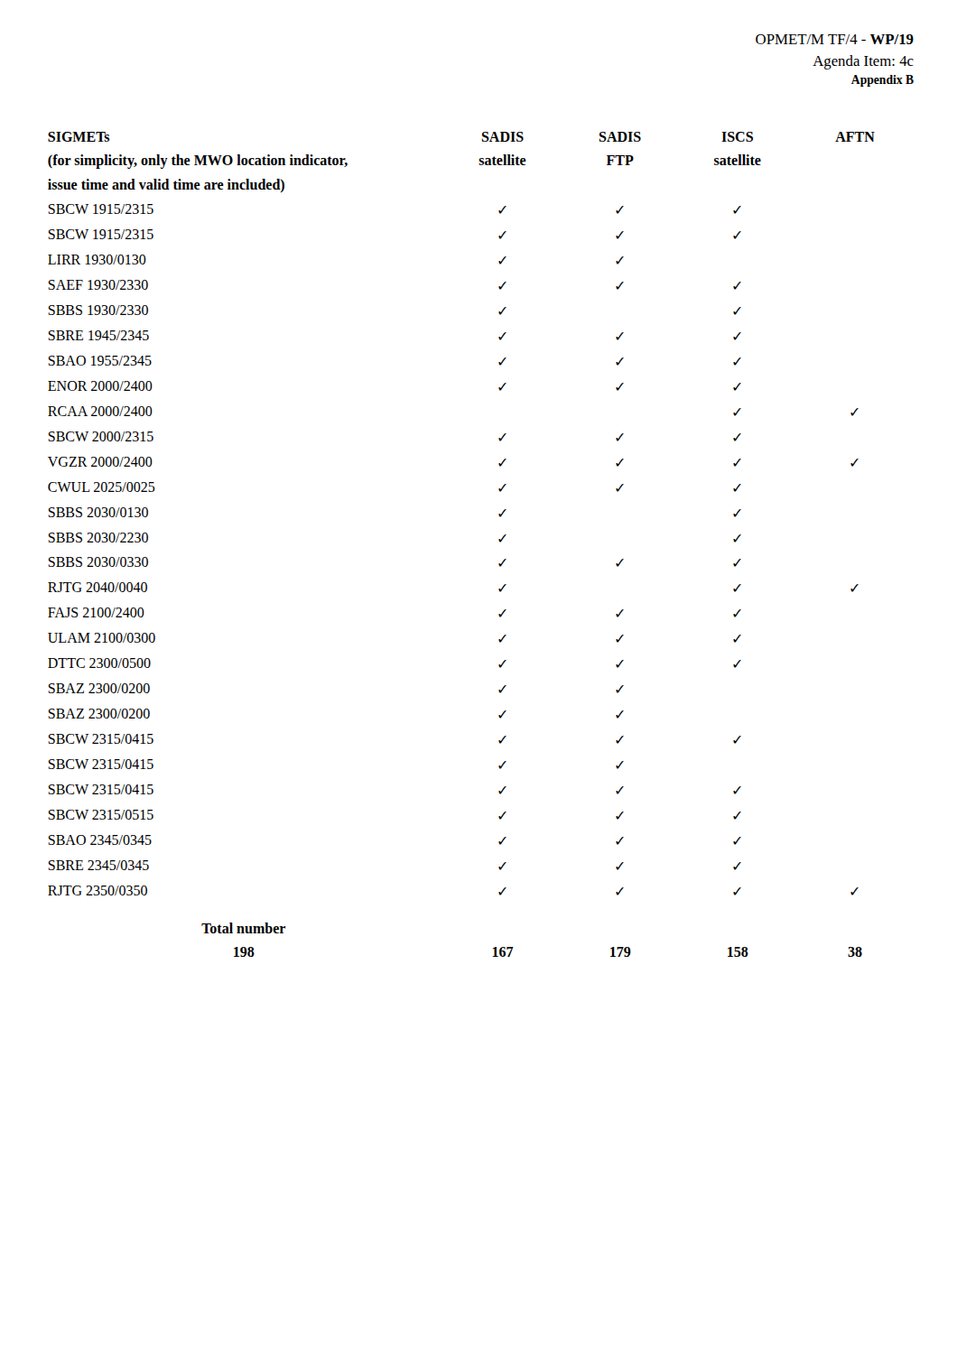OPMET/M TF/4 - WP/19
Agenda Item: 4c
Appendix B
| SIGMETs | SADIS | SADIS | ISCS | AFTN |
| --- | --- | --- | --- | --- |
| (for simplicity, only the MWO location indicator, | satellite | FTP | satellite | |
| issue time and valid time are included) | | | | |
| SBCW 1915/2315 | ✓ | ✓ | ✓ | |
| SBCW 1915/2315 | ✓ | ✓ | ✓ | |
| LIRR 1930/0130 | ✓ | ✓ | | |
| SAEF 1930/2330 | ✓ | ✓ | ✓ | |
| SBBS 1930/2330 | ✓ | | ✓ | |
| SBRE 1945/2345 | ✓ | ✓ | ✓ | |
| SBAO 1955/2345 | ✓ | ✓ | ✓ | |
| ENOR 2000/2400 | ✓ | ✓ | ✓ | |
| RCAA 2000/2400 | | | ✓ | ✓ |
| SBCW 2000/2315 | ✓ | ✓ | ✓ | |
| VGZR 2000/2400 | ✓ | ✓ | ✓ | ✓ |
| CWUL 2025/0025 | ✓ | ✓ | ✓ | |
| SBBS 2030/0130 | ✓ | | ✓ | |
| SBBS 2030/2230 | ✓ | | ✓ | |
| SBBS 2030/0330 | ✓ | ✓ | ✓ | |
| RJTG 2040/0040 | ✓ | | ✓ | ✓ |
| FAJS 2100/2400 | ✓ | ✓ | ✓ | |
| ULAM 2100/0300 | ✓ | ✓ | ✓ | |
| DTTC 2300/0500 | ✓ | ✓ | ✓ | |
| SBAZ 2300/0200 | ✓ | ✓ | | |
| SBAZ 2300/0200 | ✓ | ✓ | | |
| SBCW 2315/0415 | ✓ | ✓ | ✓ | |
| SBCW 2315/0415 | ✓ | ✓ | | |
| SBCW 2315/0415 | ✓ | ✓ | ✓ | |
| SBCW 2315/0515 | ✓ | ✓ | ✓ | |
| SBAO 2345/0345 | ✓ | ✓ | ✓ | |
| SBRE 2345/0345 | ✓ | ✓ | ✓ | |
| RJTG 2350/0350 | ✓ | ✓ | ✓ | ✓ |
| Total number | | | | |
| 198 | 167 | 179 | 158 | 38 |